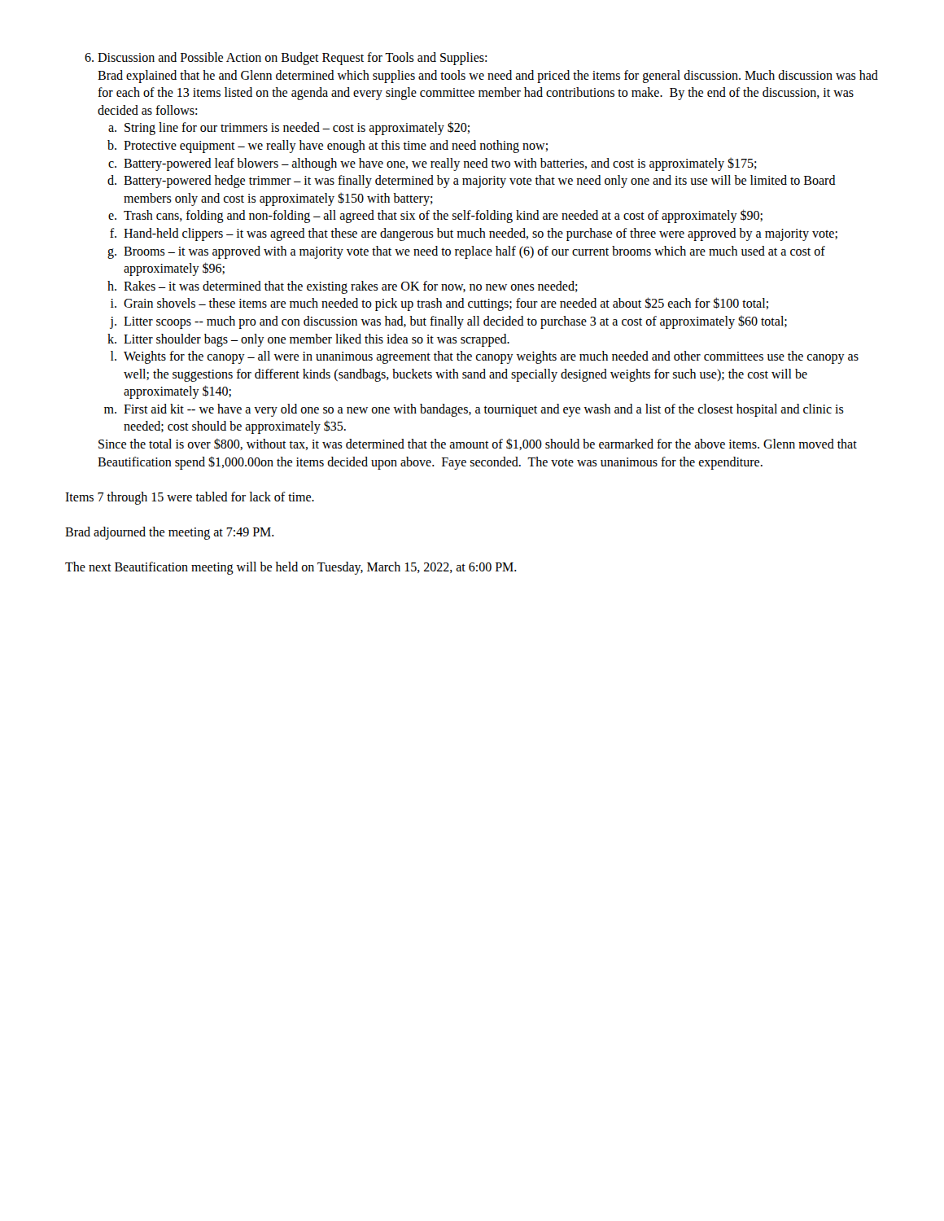Discussion and Possible Action on Budget Request for Tools and Supplies:
Brad explained that he and Glenn determined which supplies and tools we need and priced the items for general discussion. Much discussion was had for each of the 13 items listed on the agenda and every single committee member had contributions to make. By the end of the discussion, it was decided as follows:
String line for our trimmers is needed – cost is approximately $20;
Protective equipment – we really have enough at this time and need nothing now;
Battery-powered leaf blowers – although we have one, we really need two with batteries, and cost is approximately $175;
Battery-powered hedge trimmer – it was finally determined by a majority vote that we need only one and its use will be limited to Board members only and cost is approximately $150 with battery;
Trash cans, folding and non-folding – all agreed that six of the self-folding kind are needed at a cost of approximately $90;
Hand-held clippers – it was agreed that these are dangerous but much needed, so the purchase of three were approved by a majority vote;
Brooms – it was approved with a majority vote that we need to replace half (6) of our current brooms which are much used at a cost of approximately $96;
Rakes – it was determined that the existing rakes are OK for now, no new ones needed;
Grain shovels – these items are much needed to pick up trash and cuttings; four are needed at about $25 each for $100 total;
Litter scoops -- much pro and con discussion was had, but finally all decided to purchase 3 at a cost of approximately $60 total;
Litter shoulder bags – only one member liked this idea so it was scrapped.
Weights for the canopy – all were in unanimous agreement that the canopy weights are much needed and other committees use the canopy as well; the suggestions for different kinds (sandbags, buckets with sand and specially designed weights for such use); the cost will be approximately $140;
First aid kit -- we have a very old one so a new one with bandages, a tourniquet and eye wash and a list of the closest hospital and clinic is needed; cost should be approximately $35.
Since the total is over $800, without tax, it was determined that the amount of $1,000 should be earmarked for the above items. Glenn moved that Beautification spend $1,000.00on the items decided upon above. Faye seconded. The vote was unanimous for the expenditure.
Items 7 through 15 were tabled for lack of time.
Brad adjourned the meeting at 7:49 PM.
The next Beautification meeting will be held on Tuesday, March 15, 2022, at 6:00 PM.